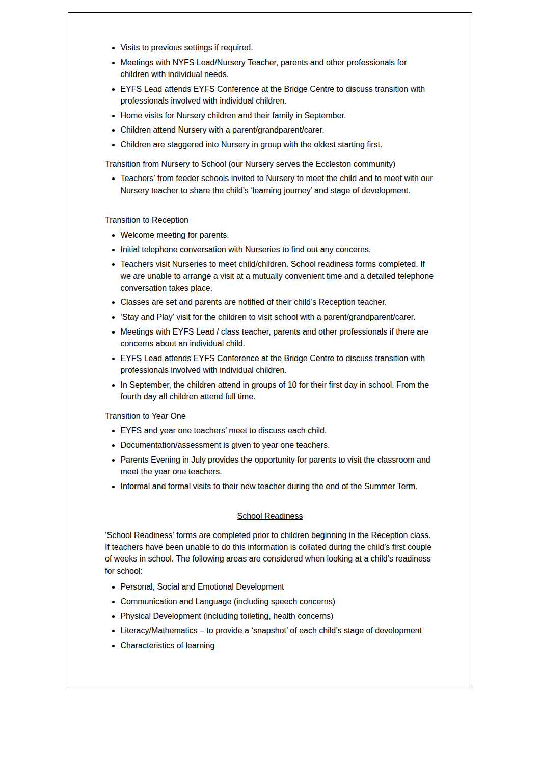Visits to previous settings if required.
Meetings with NYFS Lead/Nursery Teacher, parents and other professionals for children with individual needs.
EYFS Lead attends EYFS Conference at the Bridge Centre to discuss transition with professionals involved with individual children.
Home visits for Nursery children and their family in September.
Children attend Nursery with a parent/grandparent/carer.
Children are staggered into Nursery in group with the oldest starting first.
Transition from Nursery to School (our Nursery serves the Eccleston community)
Teachers’ from feeder schools invited to Nursery to meet the child and to meet with our Nursery teacher to share the child’s ‘learning journey’ and stage of development.
Transition to Reception
Welcome meeting for parents.
Initial telephone conversation with Nurseries to find out any concerns.
Teachers visit Nurseries to meet child/children. School readiness forms completed. If we are unable to arrange a visit at a mutually convenient time and a detailed telephone conversation takes place.
Classes are set and parents are notified of their child’s Reception teacher.
‘Stay and Play’ visit for the children to visit school with a parent/grandparent/carer.
Meetings with EYFS Lead / class teacher, parents and other professionals if there are concerns about an individual child.
EYFS Lead attends EYFS Conference at the Bridge Centre to discuss transition with professionals involved with individual children.
In September, the children attend in groups of 10 for their first day in school. From the fourth day all children attend full time.
Transition to Year One
EYFS and year one teachers’ meet to discuss each child.
Documentation/assessment is given to year one teachers.
Parents Evening in July provides the opportunity for parents to visit the classroom and meet the year one teachers.
Informal and formal visits to their new teacher during the end of the Summer Term.
School Readiness
‘School Readiness’ forms are completed prior to children beginning in the Reception class. If teachers have been unable to do this information is collated during the child’s first couple of weeks in school. The following areas are considered when looking at a child’s readiness for school:
Personal, Social and Emotional Development
Communication and Language (including speech concerns)
Physical Development (including toileting, health concerns)
Literacy/Mathematics – to provide a ‘snapshot’ of each child’s stage of development
Characteristics of learning